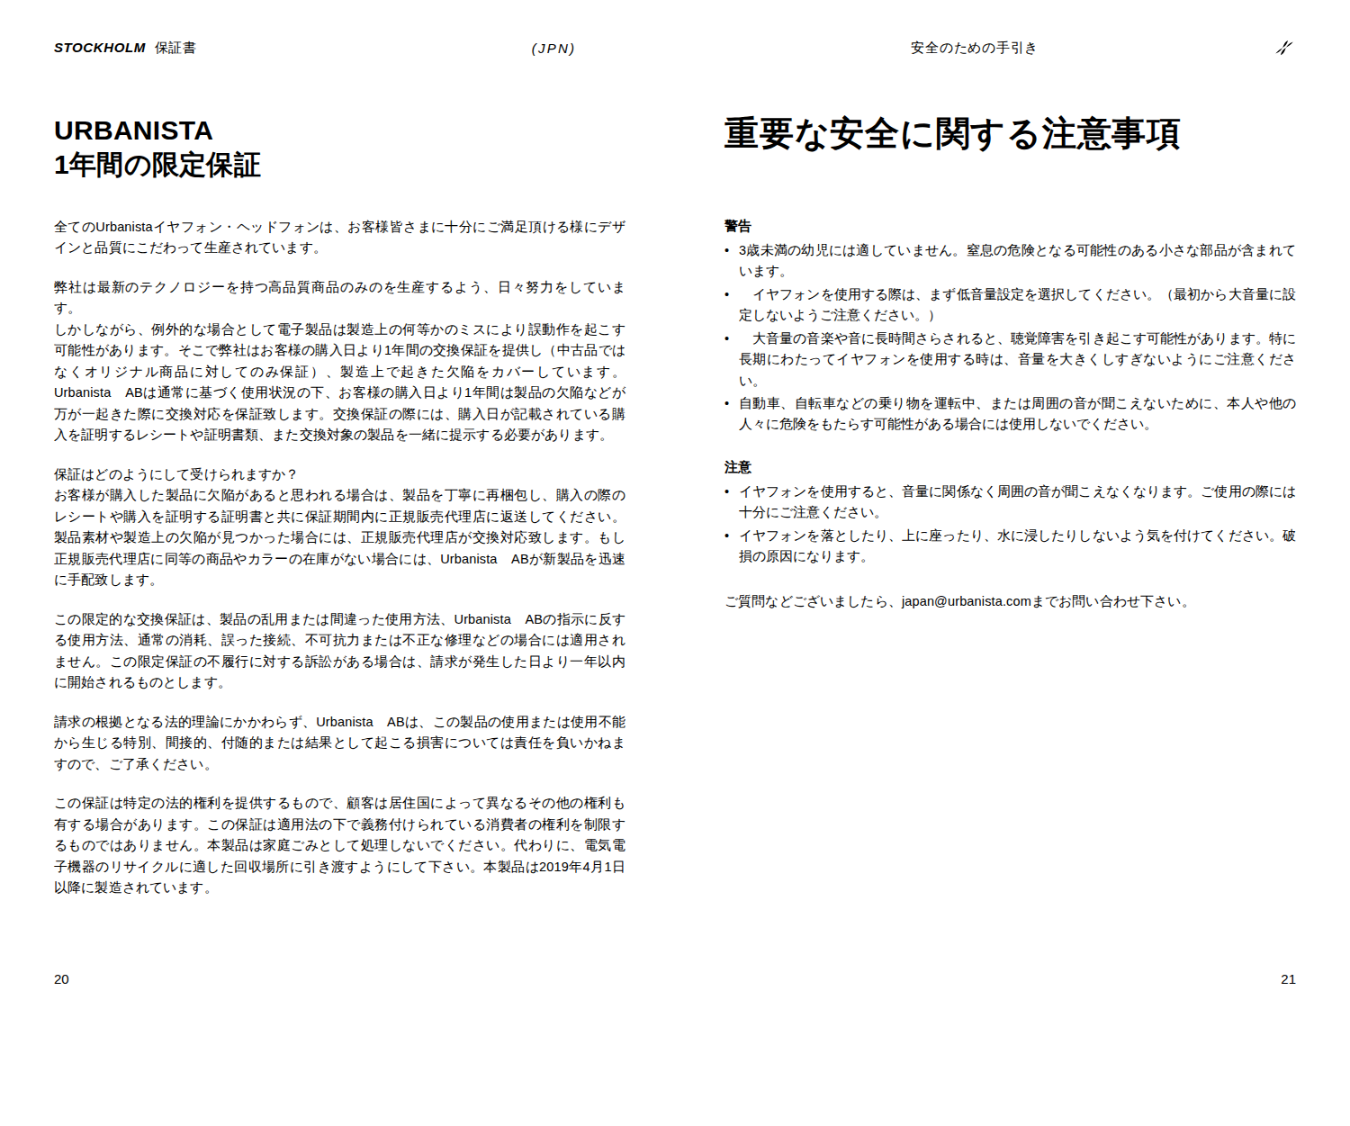STOCKHOLM 保証書
(JPN)
安全のための手引き
URBANISTA
1年間の限定保証
全てのUrbanistaイヤフォン・ヘッドフォンは、お客様皆さまに十分にご満足頂ける様にデザインと品質にこだわって生産されています。
弊社は最新のテクノロジーを持つ高品質商品のみのを生産するよう、日々努力をしています。
しかしながら、例外的な場合として電子製品は製造上の何等かのミスにより誤動作を起こす可能性があります。そこで弊社はお客様の購入日より1年間の交換保証を提供し（中古品ではなくオリジナル商品に対してのみ保証）、製造上で起きた欠陥をカバーしています。Urbanista　ABは通常に基づく使用状況の下、お客様の購入日より1年間は製品の欠陥などが万が一起きた際に交換対応を保証致します。交換保証の際には、購入日が記載されている購入を証明するレシートや証明書類、また交換対象の製品を一緒に提示する必要があります。
保証はどのようにして受けられますか？
お客様が購入した製品に欠陥があると思われる場合は、製品を丁寧に再梱包し、購入の際のレシートや購入を証明する証明書と共に保証期間内に正規販売代理店に返送してください。製品素材や製造上の欠陥が見つかった場合には、正規販売代理店が交換対応致します。もし正規販売代理店に同等の商品やカラーの在庫がない場合には、Urbanista　ABが新製品を迅速に手配致します。
この限定的な交換保証は、製品の乱用または間違った使用方法、Urbanista　ABの指示に反する使用方法、通常の消耗、誤った接続、不可抗力または不正な修理などの場合には適用されません。この限定保証の不履行に対する訴訟がある場合は、請求が発生した日より一年以内に開始されるものとします。
請求の根拠となる法的理論にかかわらず、Urbanista　ABは、この製品の使用または使用不能から生じる特別、間接的、付随的または結果として起こる損害については責任を負いかねますので、ご了承ください。
この保証は特定の法的権利を提供するもので、顧客は居住国によって異なるその他の権利も有する場合があります。この保証は適用法の下で義務付けられている消費者の権利を制限するものではありません。本製品は家庭ごみとして処理しないでください。代わりに、電気電子機器のリサイクルに適した回収場所に引き渡すようにして下さい。本製品は2019年4月1日以降に製造されています。
重要な安全に関する注意事項
警告
3歳未満の幼児には適していません。窒息の危険となる可能性のある小さな部品が含まれています。
　イヤフォンを使用する際は、まず低音量設定を選択してください。（最初から大音量に設定しないようご注意ください。）
　大音量の音楽や音に長時間さらされると、聴覚障害を引き起こす可能性があります。特に長期にわたってイヤフォンを使用する時は、音量を大きくしすぎないようにご注意ください。
自動車、自転車などの乗り物を運転中、または周囲の音が聞こえないために、本人や他の人々に危険をもたらす可能性がある場合には使用しないでください。
注意
イヤフォンを使用すると、音量に関係なく周囲の音が聞こえなくなります。ご使用の際には十分にご注意ください。
イヤフォンを落としたり、上に座ったり、水に浸したりしないよう気を付けてください。破損の原因になります。
ご質問などございましたら、japan@urbanista.comまでお問い合わせ下さい。
20
21